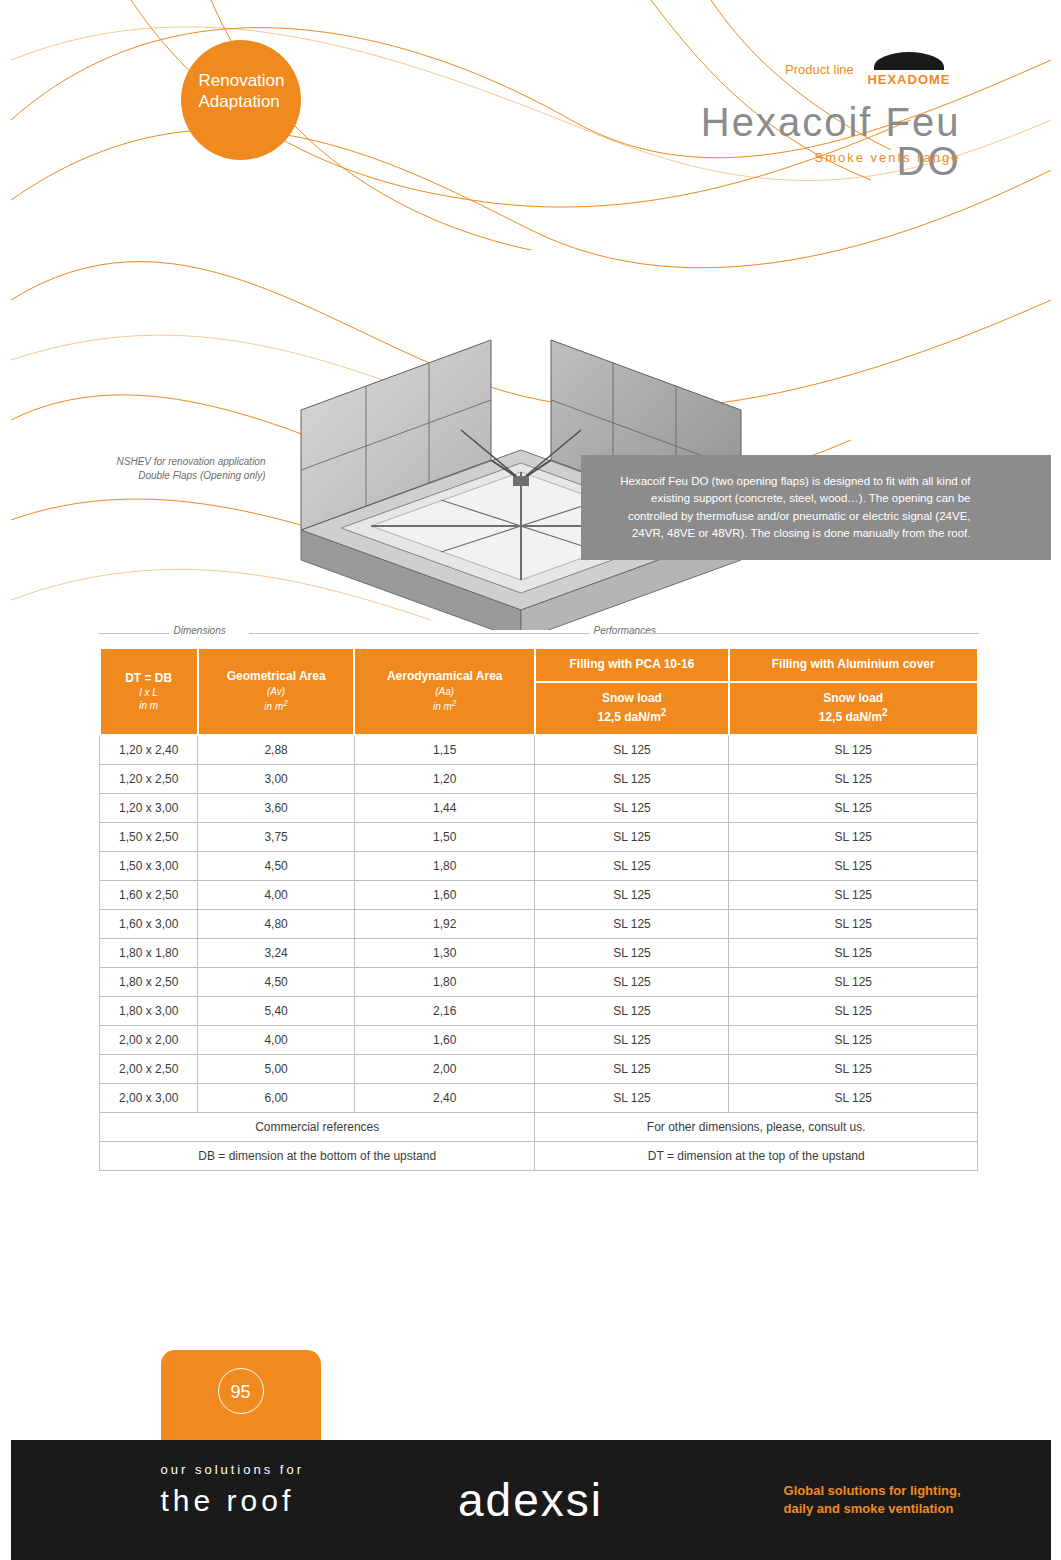Renovation
Adaptation
Product line HEXADOME
Hexacoif Feu DO
Smoke vents range
NSHEV for renovation application
Double Flaps (Opening only)
Hexacoif Feu DO (two opening flaps) is designed to fit with all kind of existing support (concrete, steel, wood…). The opening can be controlled by thermofuse and/or pneumatic or electric signal (24VE, 24VR, 48VE or 48VR). The closing is done manually from the roof.
Dimensions Performances
| DT = DB l x L in m | Geometrical Area (Av) in m 2 | Aerodynamical Area (Aa) in m 2 | Filling with PCA 10-16 | Filling with Aluminium cover |
| --- | --- | --- | --- | --- |
| Snow load 12,5 daN/m 2 | Snow load 12,5 daN/m 2 |
| 1,20 x 2,40 | 2,88 | 1,15 | SL 125 | SL 125 |
| 1,20 x 2,50 | 3,00 | 1,20 | SL 125 | SL 125 |
| 1,20 x 3,00 | 3,60 | 1,44 | SL 125 | SL 125 |
| 1,50 x 2,50 | 3,75 | 1,50 | SL 125 | SL 125 |
| 1,50 x 3,00 | 4,50 | 1,80 | SL 125 | SL 125 |
| 1,60 x 2,50 | 4,00 | 1,60 | SL 125 | SL 125 |
| 1,60 x 3,00 | 4,80 | 1,92 | SL 125 | SL 125 |
| 1,80 x 1,80 | 3,24 | 1,30 | SL 125 | SL 125 |
| 1,80 x 2,50 | 4,50 | 1,80 | SL 125 | SL 125 |
| 1,80 x 3,00 | 5,40 | 2,16 | SL 125 | SL 125 |
| 2,00 x 2,00 | 4,00 | 1,60 | SL 125 | SL 125 |
| 2,00 x 2,50 | 5,00 | 2,00 | SL 125 | SL 125 |
| 2,00 x 3,00 | 6,00 | 2,40 | SL 125 | SL 125 |
| Commercial references | For other dimensions, please, consult us. |
| DB = dimension at the bottom of the upstand | DT = dimension at the top of the upstand |
95
our solutions for
the roof
adexsi
Global solutions for lighting,
daily and smoke ventilation